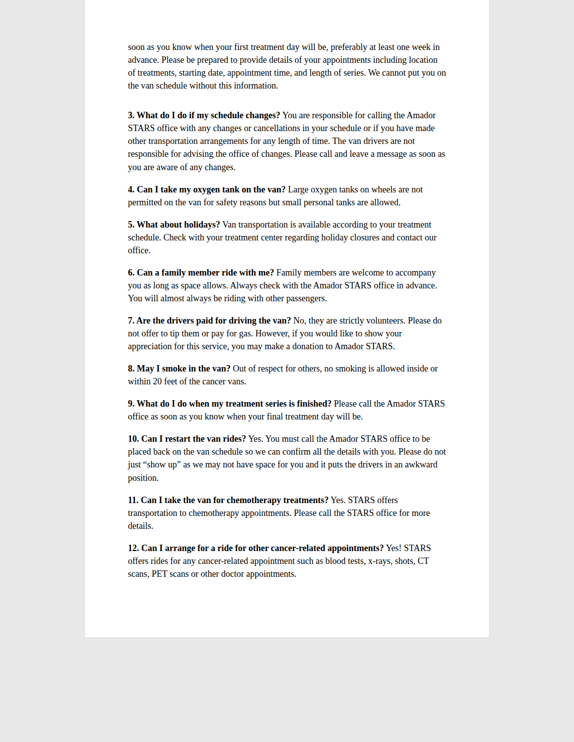soon as you know when your first treatment day will be, preferably at least one week in advance. Please be prepared to provide details of your appointments including location of treatments, starting date, appointment time, and length of series. We cannot put you on the van schedule without this information.
3. What do I do if my schedule changes? You are responsible for calling the Amador STARS office with any changes or cancellations in your schedule or if you have made other transportation arrangements for any length of time. The van drivers are not responsible for advising the office of changes. Please call and leave a message as soon as you are aware of any changes.
4. Can I take my oxygen tank on the van? Large oxygen tanks on wheels are not permitted on the van for safety reasons but small personal tanks are allowed.
5. What about holidays? Van transportation is available according to your treatment schedule. Check with your treatment center regarding holiday closures and contact our office.
6. Can a family member ride with me? Family members are welcome to accompany you as long as space allows. Always check with the Amador STARS office in advance. You will almost always be riding with other passengers.
7. Are the drivers paid for driving the van? No, they are strictly volunteers. Please do not offer to tip them or pay for gas. However, if you would like to show your appreciation for this service, you may make a donation to Amador STARS.
8. May I smoke in the van? Out of respect for others, no smoking is allowed inside or within 20 feet of the cancer vans.
9. What do I do when my treatment series is finished? Please call the Amador STARS office as soon as you know when your final treatment day will be.
10. Can I restart the van rides? Yes. You must call the Amador STARS office to be placed back on the van schedule so we can confirm all the details with you. Please do not just “show up” as we may not have space for you and it puts the drivers in an awkward position.
11. Can I take the van for chemotherapy treatments? Yes. STARS offers transportation to chemotherapy appointments. Please call the STARS office for more details.
12. Can I arrange for a ride for other cancer-related appointments? Yes! STARS offers rides for any cancer-related appointment such as blood tests, x-rays, shots, CT scans, PET scans or other doctor appointments.